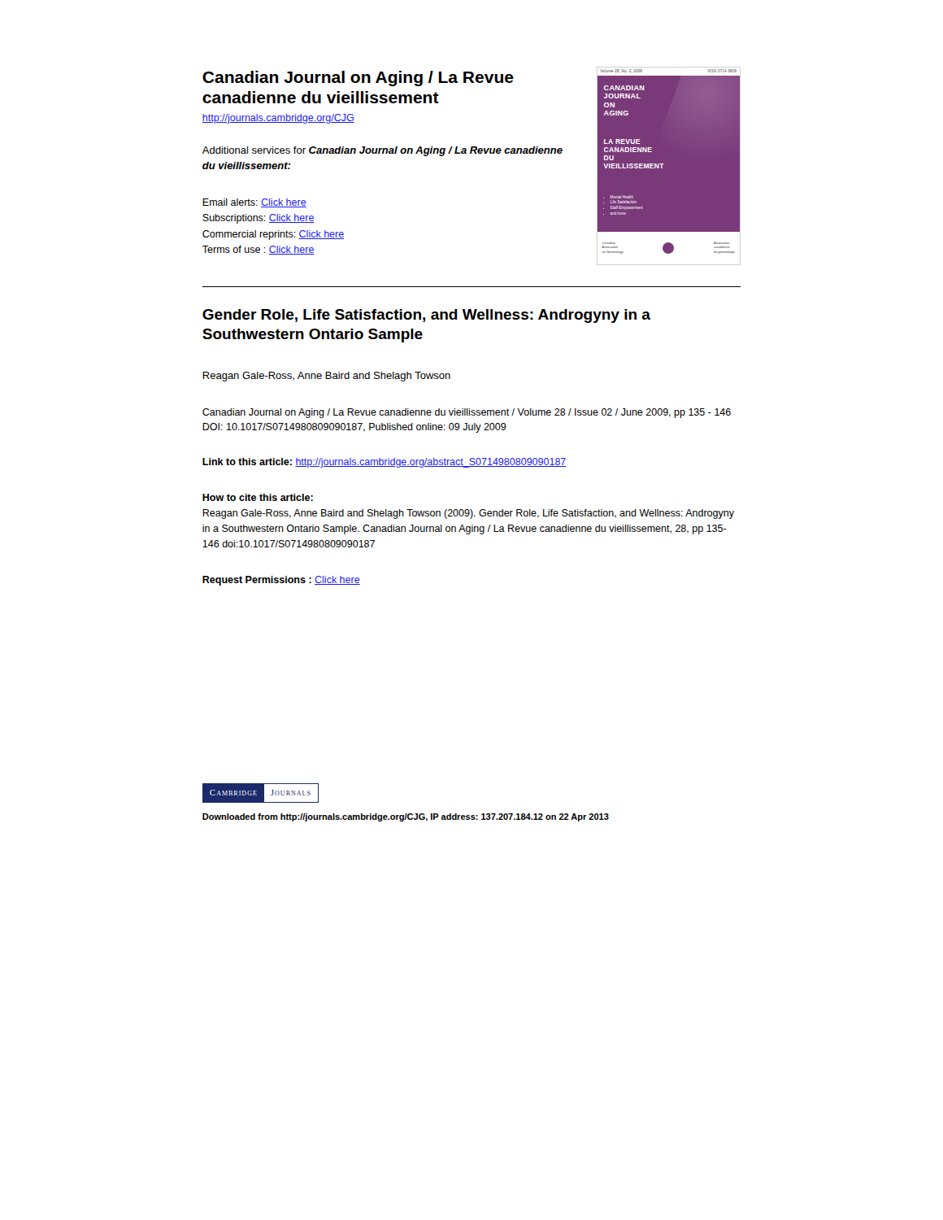Canadian Journal on Aging / La Revue canadienne du vieillissement
http://journals.cambridge.org/CJG
Additional services for Canadian Journal on Aging / La Revue canadienne du vieillissement:
Email alerts: Click here
Subscriptions: Click here
Commercial reprints: Click here
Terms of use : Click here
Volume 28, No. 2, 2009 ISSN 0714-9808
CANADIAN
JOURNAL
ON
AGING
LA REVUE
CANADIENNE
DU
VIEILLISSEMENT
Mental Health
Life Satisfaction
Staff Empowerment
and more
PUBLISHED BY CAMBRIDGE UNIVERSITY PRESS
Canadian
Association
on Gerontology Association
canadienne
de gérontologie
Gender Role, Life Satisfaction, and Wellness: Androgyny in a Southwestern Ontario Sample
Reagan Gale-Ross, Anne Baird and Shelagh Towson
Canadian Journal on Aging / La Revue canadienne du vieillissement / Volume 28 / Issue 02 / June 2009, pp 135 - 146
DOI: 10.1017/S0714980809090187, Published online: 09 July 2009
Link to this article: http://journals.cambridge.org/abstract_S0714980809090187
How to cite this article:
Reagan Gale-Ross, Anne Baird and Shelagh Towson (2009). Gender Role, Life Satisfaction, and Wellness: Androgyny in a Southwestern Ontario Sample. Canadian Journal on Aging / La Revue canadienne du vieillissement, 28, pp 135-146 doi:10.1017/S0714980809090187
Request Permissions : Click here
Cambridge Journals
Downloaded from http://journals.cambridge.org/CJG, IP address: 137.207.184.12 on 22 Apr 2013